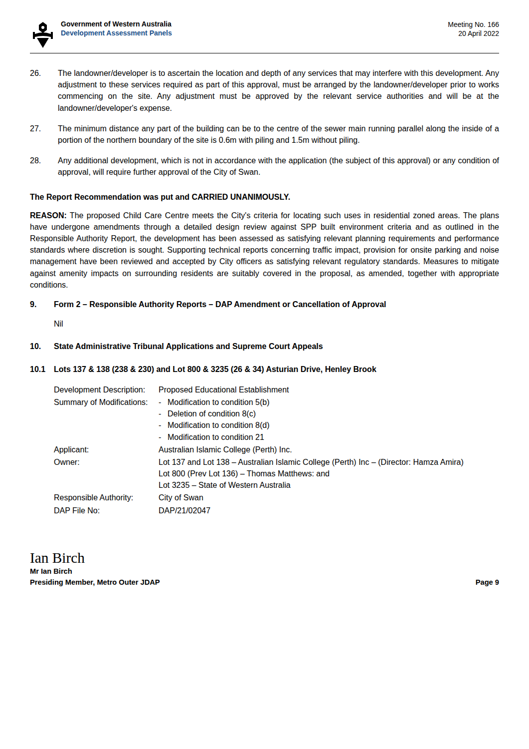Government of Western Australia
Development Assessment Panels
Meeting No. 166
20 April 2022
26. The landowner/developer is to ascertain the location and depth of any services that may interfere with this development. Any adjustment to these services required as part of this approval, must be arranged by the landowner/developer prior to works commencing on the site. Any adjustment must be approved by the relevant service authorities and will be at the landowner/developer's expense.
27. The minimum distance any part of the building can be to the centre of the sewer main running parallel along the inside of a portion of the northern boundary of the site is 0.6m with piling and 1.5m without piling.
28. Any additional development, which is not in accordance with the application (the subject of this approval) or any condition of approval, will require further approval of the City of Swan.
The Report Recommendation was put and CARRIED UNANIMOUSLY.
REASON: The proposed Child Care Centre meets the City's criteria for locating such uses in residential zoned areas. The plans have undergone amendments through a detailed design review against SPP built environment criteria and as outlined in the Responsible Authority Report, the development has been assessed as satisfying relevant planning requirements and performance standards where discretion is sought. Supporting technical reports concerning traffic impact, provision for onsite parking and noise management have been reviewed and accepted by City officers as satisfying relevant regulatory standards. Measures to mitigate against amenity impacts on surrounding residents are suitably covered in the proposal, as amended, together with appropriate conditions.
9.
Form 2 – Responsible Authority Reports – DAP Amendment or Cancellation of Approval
Nil
10.
State Administrative Tribunal Applications and Supreme Court Appeals
10.1
Lots 137 & 138 (238 & 230) and Lot 800 & 3235 (26 & 34) Asturian Drive, Henley Brook
| Development Description: | Proposed Educational Establishment |
| Summary of Modifications: | - Modification to condition 5(b) - Deletion of condition 8(c) - Modification to condition 8(d) - Modification to condition 21 |
| Applicant: | Australian Islamic College (Perth) Inc. |
| Owner: | Lot 137 and Lot 138 – Australian Islamic College (Perth) Inc – (Director: Hamza Amira) Lot 800 (Prev Lot 136) – Thomas Matthews: and Lot 3235 – State of Western Australia |
| Responsible Authority: | City of Swan |
| DAP File No: | DAP/21/02047 |
Ian Birch
Mr Ian Birch
Presiding Member, Metro Outer JDAP Page 9